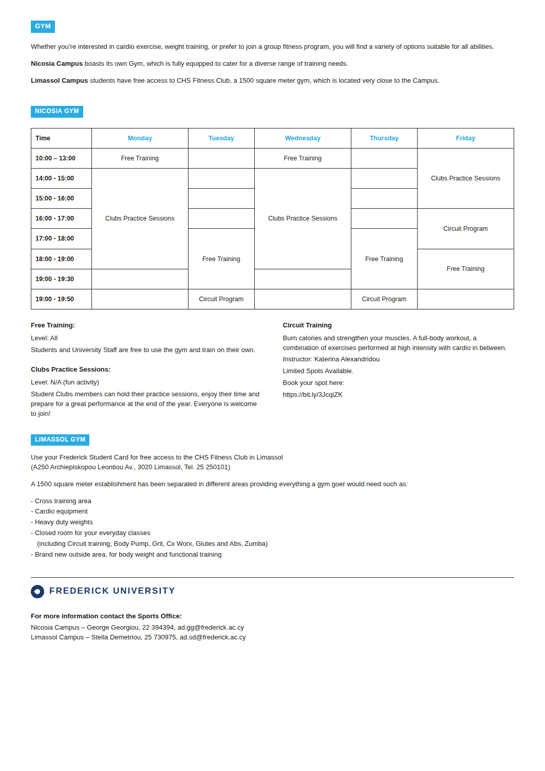GYM
Whether you’re interested in cardio exercise, weight training, or prefer to join a group fitness program, you will find a variety of options suitable for all abilities.
Nicosia Campus boasts its own Gym, which is fully equipped to cater for a diverse range of training needs.
Limassol Campus students have free access to CHS Fitness Club, a 1500 square meter gym, which is located very close to the Campus.
NICOSIA GYM
| Time | Monday | Tuesday | Wednesday | Thursday | Friday |
| --- | --- | --- | --- | --- | --- |
| 10:00 – 13:00 | Free Training | | Free Training | | Clubs Practice Sessions |
| 14:00 - 15:00 | Clubs Practice Sessions | | Clubs Practice Sessions | |
| 15:00 - 16:00 | | |
| 16:00 - 17:00 | | | Circuit Program |
| 17:00 - 18:00 | Free Training | Free Training |
| 18:00 - 19:00 | Free Training |
| 19:00 - 19:30 | |
| 19:00 - 19:50 | | Circuit Program | | Circuit Program | |
Free Training:
Level: All
Students and University Staff are free to use the gym and train on their own.
Clubs Practice Sessions:
Level: N/A (fun activity)
Student Clubs members can hold their practice sessions, enjoy their time and prepare for a great performance at the end of the year. Everyone is welcome to join!
Circuit Training
Burn calories and strengthen your muscles. A full-body workout, a combination of exercises performed at high intensity with cardio in between.
Instructor: Katerina Alexandridou
Limited Spots Available.
Book your spot here:
https://bit.ly/3JcqiZK
LIMASSOL GYM
Use your Frederick Student Card for free access to the CHS Fitness Club in Limassol
(A250 Archiepiskopou Leontiou Av., 3020 Limassol, Tel. 25 250101)
A 1500 square meter establishment has been separated in different areas providing everything a gym goer would need such as:
- Cross training area
- Cardio equipment
- Heavy duty weights
- Closed room for your everyday classes
(including Circuit training, Body Pump, Grit, Cx Worx, Glutes and Abs, Zumba)
- Brand new outside area, for body weight and functional training
FREDERICK UNIVERSITY
For more information contact the Sports Office:
Nicosia Campus – George Georgiou, 22 394394, ad.gg@frederick.ac.cy
Limassol Campus – Stella Demetriou, 25 730975, ad.sd@frederick.ac.cy